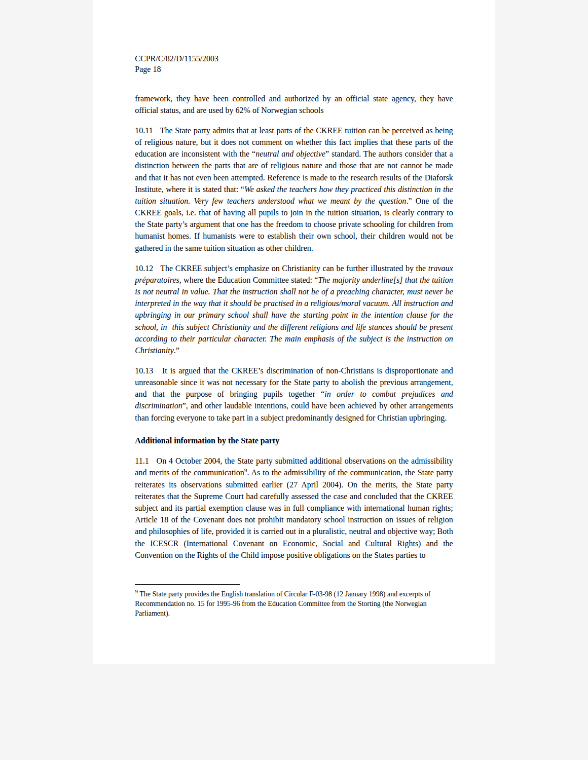CCPR/C/82/D/1155/2003
Page 18
framework, they have been controlled and authorized by an official state agency, they have official status, and are used by 62% of Norwegian schools
10.11 The State party admits that at least parts of the CKREE tuition can be perceived as being of religious nature, but it does not comment on whether this fact implies that these parts of the education are inconsistent with the “neutral and objective” standard. The authors consider that a distinction between the parts that are of religious nature and those that are not cannot be made and that it has not even been attempted. Reference is made to the research results of the Diaforsk Institute, where it is stated that: “We asked the teachers how they practiced this distinction in the tuition situation. Very few teachers understood what we meant by the question.” One of the CKREE goals, i.e. that of having all pupils to join in the tuition situation, is clearly contrary to the State party’s argument that one has the freedom to choose private schooling for children from humanist homes. If humanists were to establish their own school, their children would not be gathered in the same tuition situation as other children.
10.12 The CKREE subject’s emphasize on Christianity can be further illustrated by the travaux préparatoires, where the Education Committee stated: “The majority underline[s] that the tuition is not neutral in value. That the instruction shall not be of a preaching character, must never be interpreted in the way that it should be practised in a religious/moral vacuum. All instruction and upbringing in our primary school shall have the starting point in the intention clause for the school, in this subject Christianity and the different religions and life stances should be present according to their particular character. The main emphasis of the subject is the instruction on Christianity.”
10.13 It is argued that the CKREE’s discrimination of non-Christians is disproportionate and unreasonable since it was not necessary for the State party to abolish the previous arrangement, and that the purpose of bringing pupils together “in order to combat prejudices and discrimination”, and other laudable intentions, could have been achieved by other arrangements than forcing everyone to take part in a subject predominantly designed for Christian upbringing.
Additional information by the State party
11.1 On 4 October 2004, the State party submitted additional observations on the admissibility and merits of the communication9. As to the admissibility of the communication, the State party reiterates its observations submitted earlier (27 April 2004). On the merits, the State party reiterates that the Supreme Court had carefully assessed the case and concluded that the CKREE subject and its partial exemption clause was in full compliance with international human rights; Article 18 of the Covenant does not prohibit mandatory school instruction on issues of religion and philosophies of life, provided it is carried out in a pluralistic, neutral and objective way; Both the ICESCR (International Covenant on Economic, Social and Cultural Rights) and the Convention on the Rights of the Child impose positive obligations on the States parties to
9 The State party provides the English translation of Circular F-03-98 (12 January 1998) and excerpts of Recommendation no. 15 for 1995-96 from the Education Committee from the Storting (the Norwegian Parliament).